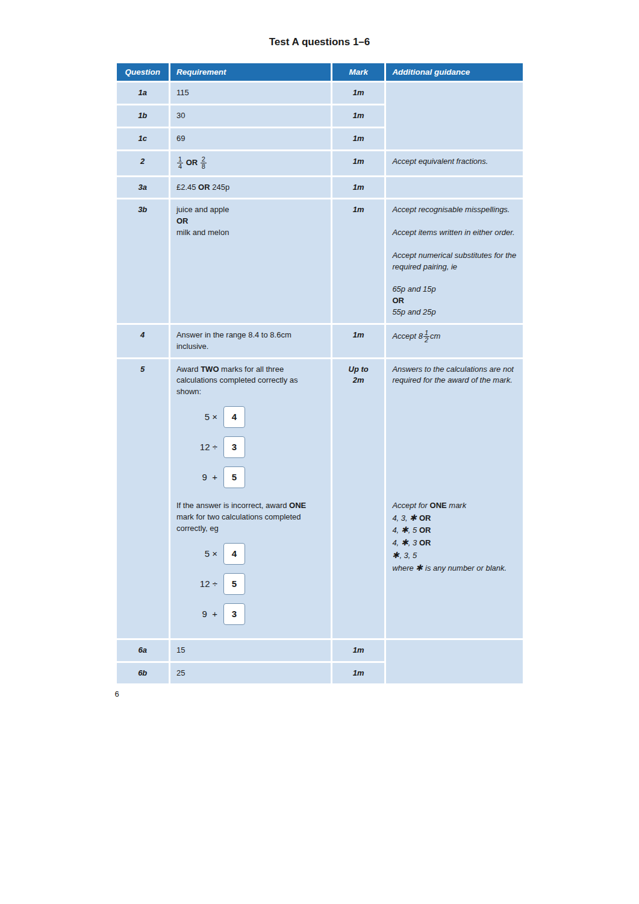Test A questions 1–6
| Question | Requirement | Mark | Additional guidance |
| --- | --- | --- | --- |
| 1a | 115 | 1m | |
| 1b | 30 | 1m |
| 1c | 69 | 1m |
| 2 | 1 4 OR 2 8 | 1m | Accept equivalent fractions. |
| 3a | £2.45 OR 245p | 1m | |
| 3b | juice and apple OR milk and melon | 1m | Accept recognisable misspellings. Accept items written in either order. Accept numerical substitutes for the required pairing, ie 65p and 15p OR 55p and 25p |
| 4 | Answer in the range 8.4 to 8.6cm inclusive. | 1m | Accept 8 1 2 cm |
| 5 | Award TWO marks for all three calculations completed correctly as shown: 5 × 4 12 ÷ 3 9 + 5 If the answer is incorrect, award ONE mark for two calculations completed correctly, eg 5 × 4 12 ÷ 5 9 + 3 | Up to 2m | Answers to the calculations are not required for the award of the mark. Accept for ONE mark 4, 3, ✱ OR 4, ✱ , 5 OR 4, ✱ , 3 OR ✱ , 3, 5 where ✱ is any number or blank. |
| 6a | 15 | 1m | |
| 6b | 25 | 1m |
6